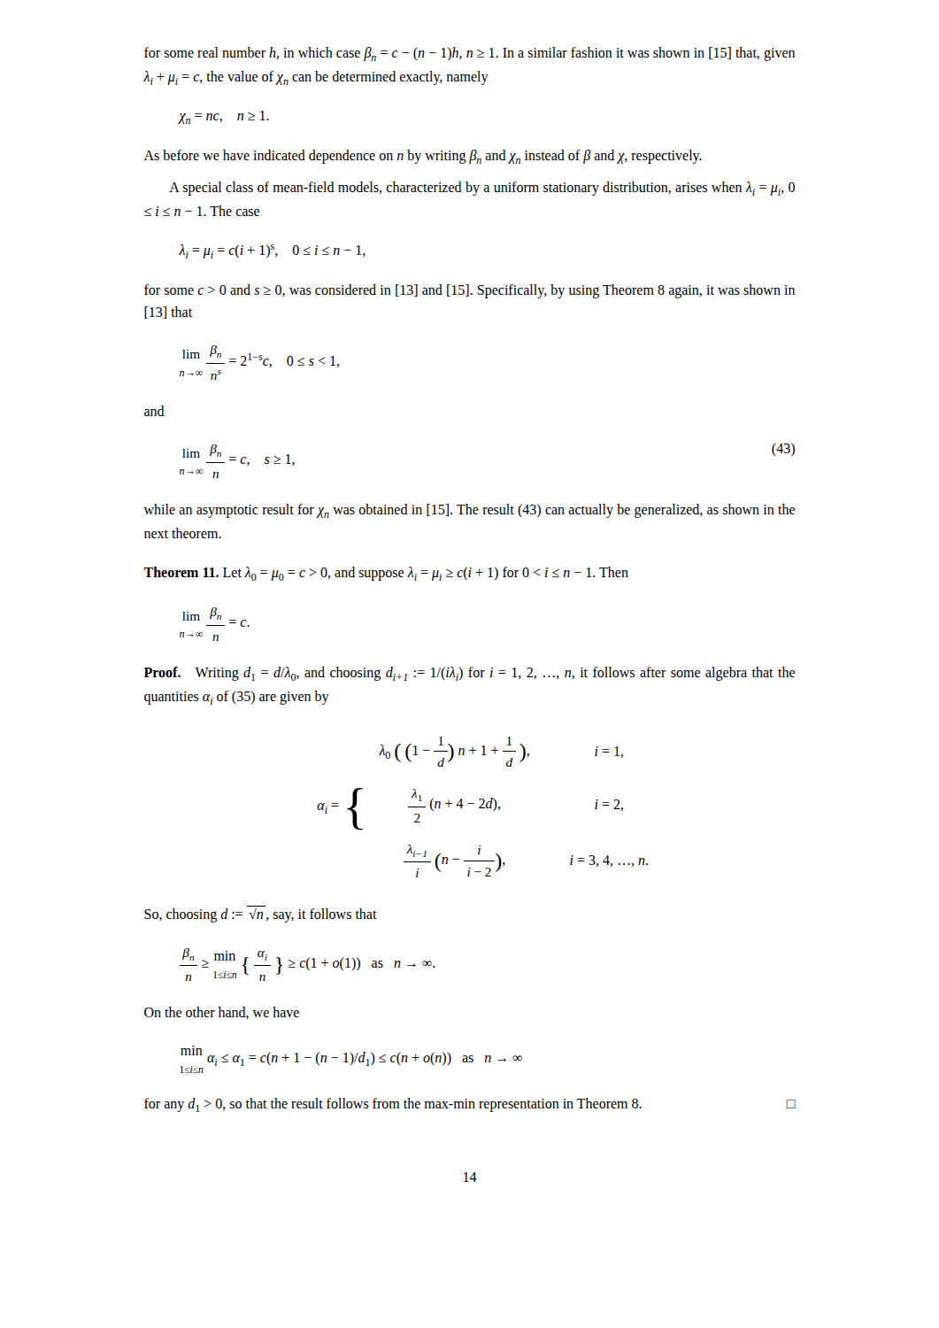for some real number h, in which case βn = c − (n − 1)h, n ≥ 1. In a similar fashion it was shown in [15] that, given λi + μi = c, the value of χn can be determined exactly, namely
χn = nc, n ≥ 1.
As before we have indicated dependence on n by writing βn and χn instead of β and χ, respectively.
A special class of mean-field models, characterized by a uniform stationary distribution, arises when λi = μi, 0 ≤ i ≤ n − 1. The case
λi = μi = c(i + 1)s, 0 ≤ i ≤ n − 1,
for some c > 0 and s ≥ 0, was considered in [13] and [15]. Specifically, by using Theorem 8 again, it was shown in [13] that
lim n→∞ βn ns = 21−s c, 0 ≤ s < 1,
and
(43) lim n→∞ βn n = c, s ≥ 1,
while an asymptotic result for χn was obtained in [15]. The result (43) can actually be generalized, as shown in the next theorem.
Theorem 11. Let λ 0 = μ 0 = c > 0, and suppose λi = μi ≥ c(i + 1) for 0 < i ≤ n − 1. Then
lim n→∞ βn n = c.
Proof. Writing d 1 = d/λ 0, and choosing di+1 := 1/(iλi) for i = 1, 2, …, n, it follows after some algebra that the quantities αi of (35) are given by
αi = {
| λ 0 ( ( 1 − 1 d ) n + 1 + 1 d ) , | i = 1, |
| λ 1 2 ( n + 4 − 2 d ), | i = 2, |
| λ i−1 i ( n − i i − 2 ) , | i = 3, 4, …, n . |
So, choosing d := √n, say, it follows that
βn n ≥ min 1≤i≤n { αi n } ≥ c(1 + o(1)) as n → ∞.
On the other hand, we have
min 1≤i≤n αi ≤ α 1 = c(n + 1 − (n − 1)/d 1) ≤ c(n + o(n)) as n → ∞
for any d 1 > 0, so that the result follows from the max-min representation in Theorem 8. □
14